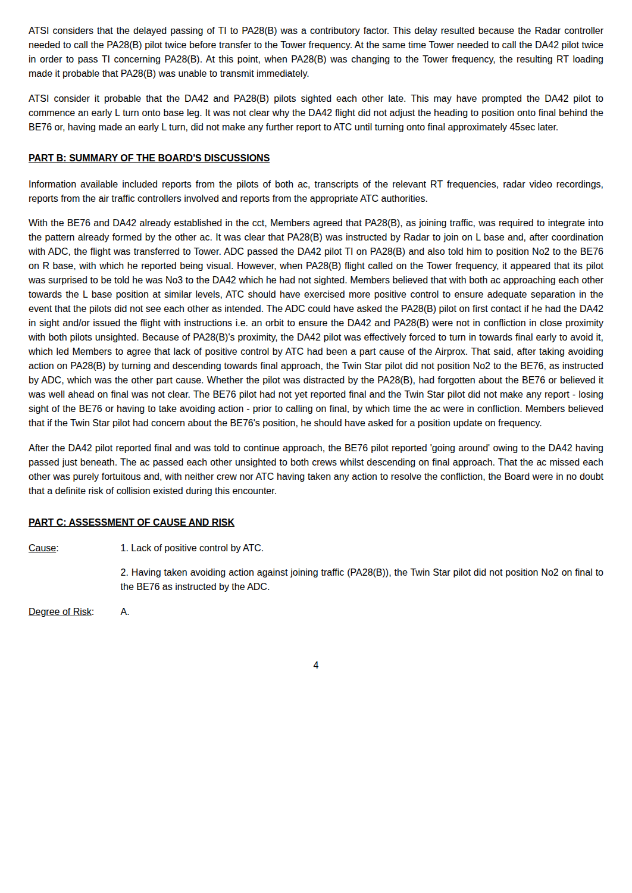ATSI considers that the delayed passing of TI to PA28(B) was a contributory factor. This delay resulted because the Radar controller needed to call the PA28(B) pilot twice before transfer to the Tower frequency. At the same time Tower needed to call the DA42 pilot twice in order to pass TI concerning PA28(B). At this point, when PA28(B) was changing to the Tower frequency, the resulting RT loading made it probable that PA28(B) was unable to transmit immediately.
ATSI consider it probable that the DA42 and PA28(B) pilots sighted each other late. This may have prompted the DA42 pilot to commence an early L turn onto base leg. It was not clear why the DA42 flight did not adjust the heading to position onto final behind the BE76 or, having made an early L turn, did not make any further report to ATC until turning onto final approximately 45sec later.
PART B: SUMMARY OF THE BOARD'S DISCUSSIONS
Information available included reports from the pilots of both ac, transcripts of the relevant RT frequencies, radar video recordings, reports from the air traffic controllers involved and reports from the appropriate ATC authorities.
With the BE76 and DA42 already established in the cct, Members agreed that PA28(B), as joining traffic, was required to integrate into the pattern already formed by the other ac. It was clear that PA28(B) was instructed by Radar to join on L base and, after coordination with ADC, the flight was transferred to Tower. ADC passed the DA42 pilot TI on PA28(B) and also told him to position No2 to the BE76 on R base, with which he reported being visual. However, when PA28(B) flight called on the Tower frequency, it appeared that its pilot was surprised to be told he was No3 to the DA42 which he had not sighted. Members believed that with both ac approaching each other towards the L base position at similar levels, ATC should have exercised more positive control to ensure adequate separation in the event that the pilots did not see each other as intended. The ADC could have asked the PA28(B) pilot on first contact if he had the DA42 in sight and/or issued the flight with instructions i.e. an orbit to ensure the DA42 and PA28(B) were not in confliction in close proximity with both pilots unsighted. Because of PA28(B)'s proximity, the DA42 pilot was effectively forced to turn in towards final early to avoid it, which led Members to agree that lack of positive control by ATC had been a part cause of the Airprox. That said, after taking avoiding action on PA28(B) by turning and descending towards final approach, the Twin Star pilot did not position No2 to the BE76, as instructed by ADC, which was the other part cause. Whether the pilot was distracted by the PA28(B), had forgotten about the BE76 or believed it was well ahead on final was not clear. The BE76 pilot had not yet reported final and the Twin Star pilot did not make any report - losing sight of the BE76 or having to take avoiding action - prior to calling on final, by which time the ac were in confliction. Members believed that if the Twin Star pilot had concern about the BE76's position, he should have asked for a position update on frequency.
After the DA42 pilot reported final and was told to continue approach, the BE76 pilot reported 'going around' owing to the DA42 having passed just beneath. The ac passed each other unsighted to both crews whilst descending on final approach. That the ac missed each other was purely fortuitous and, with neither crew nor ATC having taken any action to resolve the confliction, the Board were in no doubt that a definite risk of collision existed during this encounter.
PART C: ASSESSMENT OF CAUSE AND RISK
| Cause : | 1. Lack of positive control by ATC. |
| | 2. Having taken avoiding action against joining traffic (PA28(B)), the Twin Star pilot did not position No2 on final to the BE76 as instructed by the ADC. |
| Degree of Risk : | A. |
4